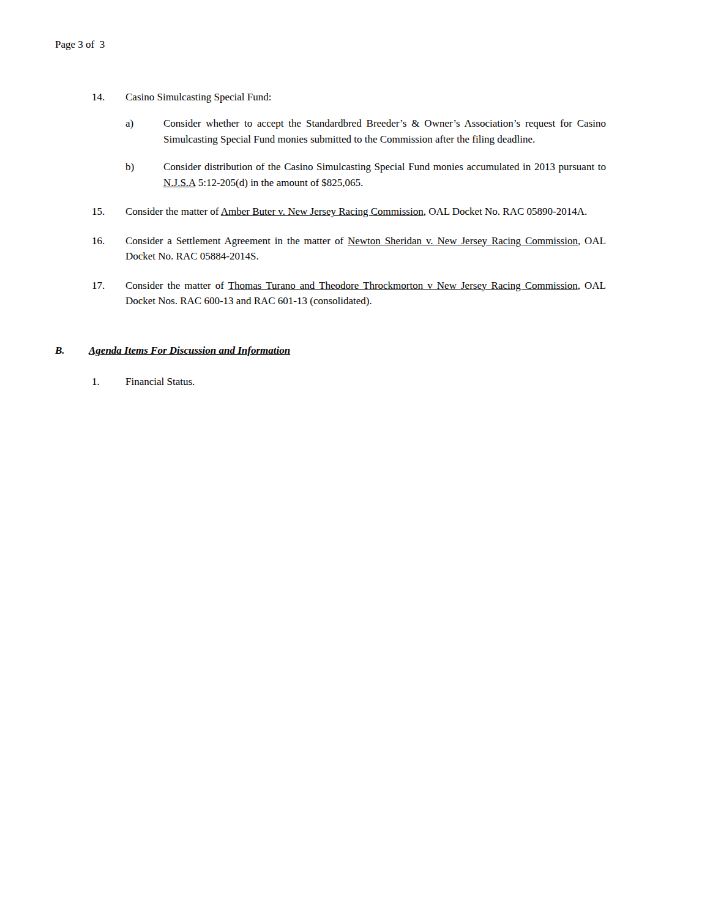Page 3 of 3
14.
Casino Simulcasting Special Fund:
a)
Consider whether to accept the Standardbred Breeder’s & Owner’s Association’s request for Casino Simulcasting Special Fund monies submitted to the Commission after the filing deadline.
b)
Consider distribution of the Casino Simulcasting Special Fund monies accumulated in 2013 pursuant to N.J.S.A 5:12-205(d) in the amount of $825,065.
15.
Consider the matter of Amber Buter v. New Jersey Racing Commission, OAL Docket No. RAC 05890-2014A.
16.
Consider a Settlement Agreement in the matter of Newton Sheridan v. New Jersey Racing Commission, OAL Docket No. RAC 05884-2014S.
17.
Consider the matter of Thomas Turano and Theodore Throckmorton v New Jersey Racing Commission, OAL Docket Nos. RAC 600-13 and RAC 601-13 (consolidated).
B.
Agenda Items For Discussion and Information
1.
Financial Status.